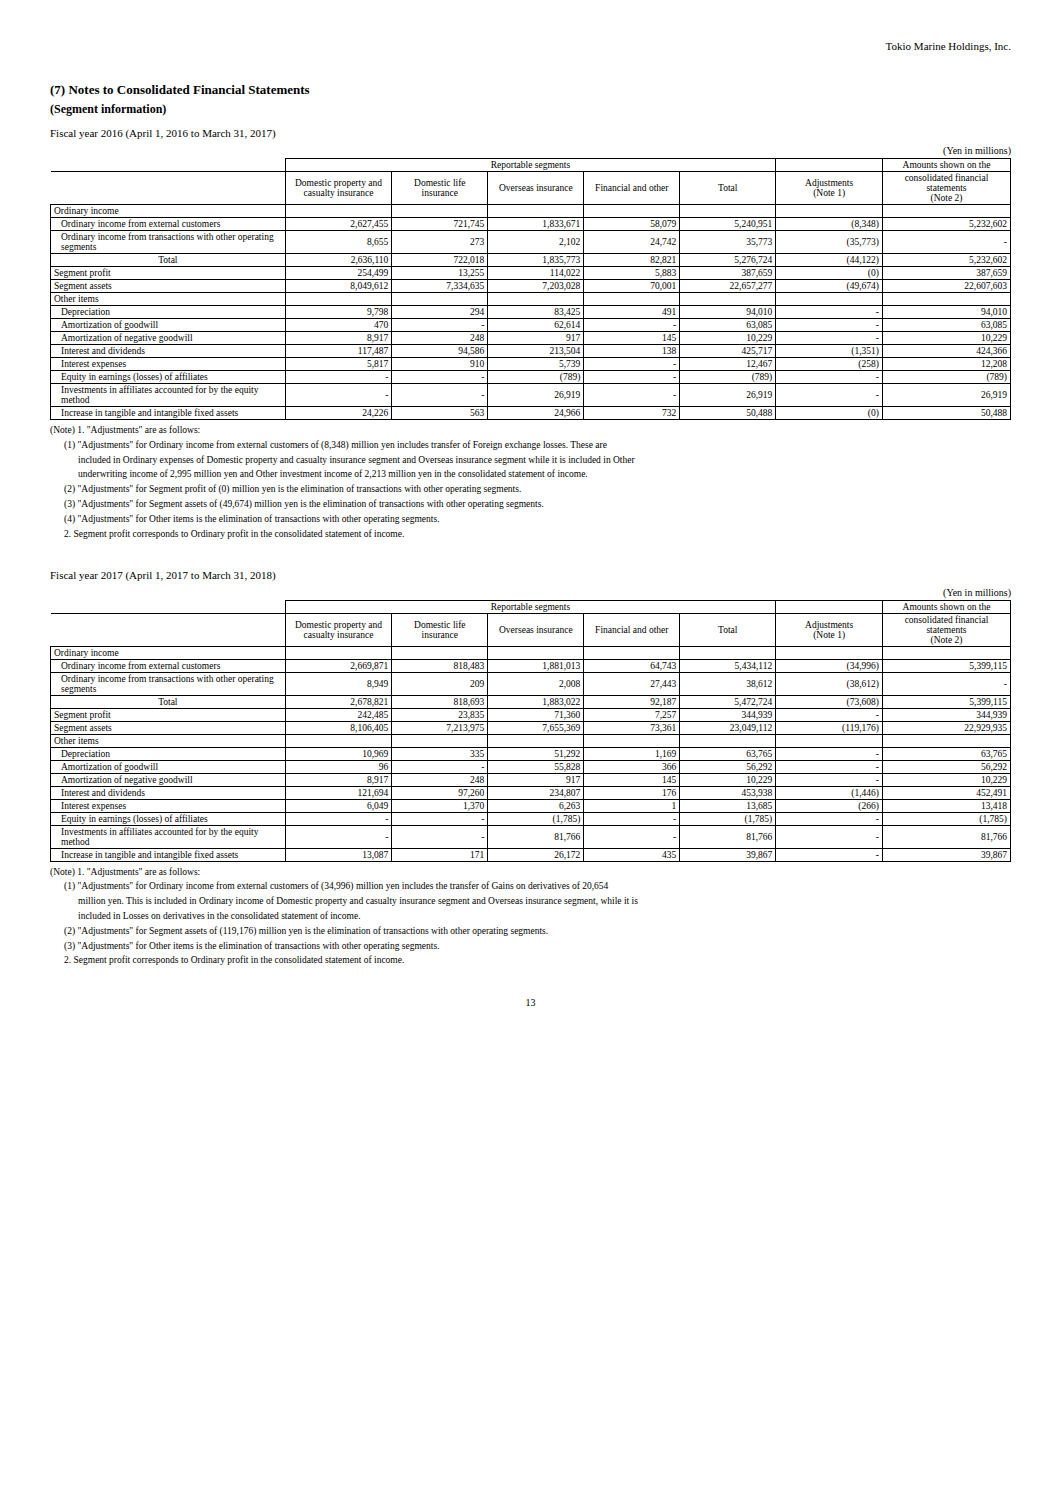Tokio Marine Holdings, Inc.
(7) Notes to Consolidated Financial Statements
(Segment information)
Fiscal year 2016 (April 1, 2016 to March 31, 2017)
(Yen in millions)
| | Reportable segments | | Amounts shown on the |
| --- | --- | --- | --- |
| Domestic property and casualty insurance | Domestic life insurance | Overseas insurance | Financial and other | Total |
| | Adjustments (Note 1) | consolidated financial statements (Note 2) |
| Ordinary income | | | | | | | |
| Ordinary income from external customers | 2,627,455 | 721,745 | 1,833,671 | 58,079 | 5,240,951 | (8,348) | 5,232,602 |
| Ordinary income from transactions with other operating segments | 8,655 | 273 | 2,102 | 24,742 | 35,773 | (35,773) | - |
| Total | 2,636,110 | 722,018 | 1,835,773 | 82,821 | 5,276,724 | (44,122) | 5,232,602 |
| Segment profit | 254,499 | 13,255 | 114,022 | 5,883 | 387,659 | (0) | 387,659 |
| Segment assets | 8,049,612 | 7,334,635 | 7,203,028 | 70,001 | 22,657,277 | (49,674) | 22,607,603 |
| Other items | | | | | | | |
| Depreciation | 9,798 | 294 | 83,425 | 491 | 94,010 | - | 94,010 |
| Amortization of goodwill | 470 | - | 62,614 | - | 63,085 | - | 63,085 |
| Amortization of negative goodwill | 8,917 | 248 | 917 | 145 | 10,229 | - | 10,229 |
| Interest and dividends | 117,487 | 94,586 | 213,504 | 138 | 425,717 | (1,351) | 424,366 |
| Interest expenses | 5,817 | 910 | 5,739 | - | 12,467 | (258) | 12,208 |
| Equity in earnings (losses) of affiliates | - | - | (789) | - | (789) | - | (789) |
| Investments in affiliates accounted for by the equity method | - | - | 26,919 | - | 26,919 | - | 26,919 |
| Increase in tangible and intangible fixed assets | 24,226 | 563 | 24,966 | 732 | 50,488 | (0) | 50,488 |
(Note) 1. "Adjustments" are as follows:
(1) "Adjustments" for Ordinary income from external customers of (8,348) million yen includes transfer of Foreign exchange losses. These are
included in Ordinary expenses of Domestic property and casualty insurance segment and Overseas insurance segment while it is included in Other
underwriting income of 2,995 million yen and Other investment income of 2,213 million yen in the consolidated statement of income.
(2) "Adjustments" for Segment profit of (0) million yen is the elimination of transactions with other operating segments.
(3) "Adjustments" for Segment assets of (49,674) million yen is the elimination of transactions with other operating segments.
(4) "Adjustments" for Other items is the elimination of transactions with other operating segments.
2. Segment profit corresponds to Ordinary profit in the consolidated statement of income.
Fiscal year 2017 (April 1, 2017 to March 31, 2018)
(Yen in millions)
| | Reportable segments | | Amounts shown on the |
| --- | --- | --- | --- |
| Domestic property and casualty insurance | Domestic life insurance | Overseas insurance | Financial and other | Total |
| | Adjustments (Note 1) | consolidated financial statements (Note 2) |
| Ordinary income | | | | | | | |
| Ordinary income from external customers | 2,669,871 | 818,483 | 1,881,013 | 64,743 | 5,434,112 | (34,996) | 5,399,115 |
| Ordinary income from transactions with other operating segments | 8,949 | 209 | 2,008 | 27,443 | 38,612 | (38,612) | - |
| Total | 2,678,821 | 818,693 | 1,883,022 | 92,187 | 5,472,724 | (73,608) | 5,399,115 |
| Segment profit | 242,485 | 23,835 | 71,360 | 7,257 | 344,939 | - | 344,939 |
| Segment assets | 8,106,405 | 7,213,975 | 7,655,369 | 73,361 | 23,049,112 | (119,176) | 22,929,935 |
| Other items | | | | | | | |
| Depreciation | 10,969 | 335 | 51,292 | 1,169 | 63,765 | - | 63,765 |
| Amortization of goodwill | 96 | - | 55,828 | 366 | 56,292 | - | 56,292 |
| Amortization of negative goodwill | 8,917 | 248 | 917 | 145 | 10,229 | - | 10,229 |
| Interest and dividends | 121,694 | 97,260 | 234,807 | 176 | 453,938 | (1,446) | 452,491 |
| Interest expenses | 6,049 | 1,370 | 6,263 | 1 | 13,685 | (266) | 13,418 |
| Equity in earnings (losses) of affiliates | - | - | (1,785) | - | (1,785) | - | (1,785) |
| Investments in affiliates accounted for by the equity method | - | - | 81,766 | - | 81,766 | - | 81,766 |
| Increase in tangible and intangible fixed assets | 13,087 | 171 | 26,172 | 435 | 39,867 | - | 39,867 |
(Note) 1. "Adjustments" are as follows:
(1) "Adjustments" for Ordinary income from external customers of (34,996) million yen includes the transfer of Gains on derivatives of 20,654
million yen. This is included in Ordinary income of Domestic property and casualty insurance segment and Overseas insurance segment, while it is
included in Losses on derivatives in the consolidated statement of income.
(2) "Adjustments" for Segment assets of (119,176) million yen is the elimination of transactions with other operating segments.
(3) "Adjustments" for Other items is the elimination of transactions with other operating segments.
2. Segment profit corresponds to Ordinary profit in the consolidated statement of income.
13